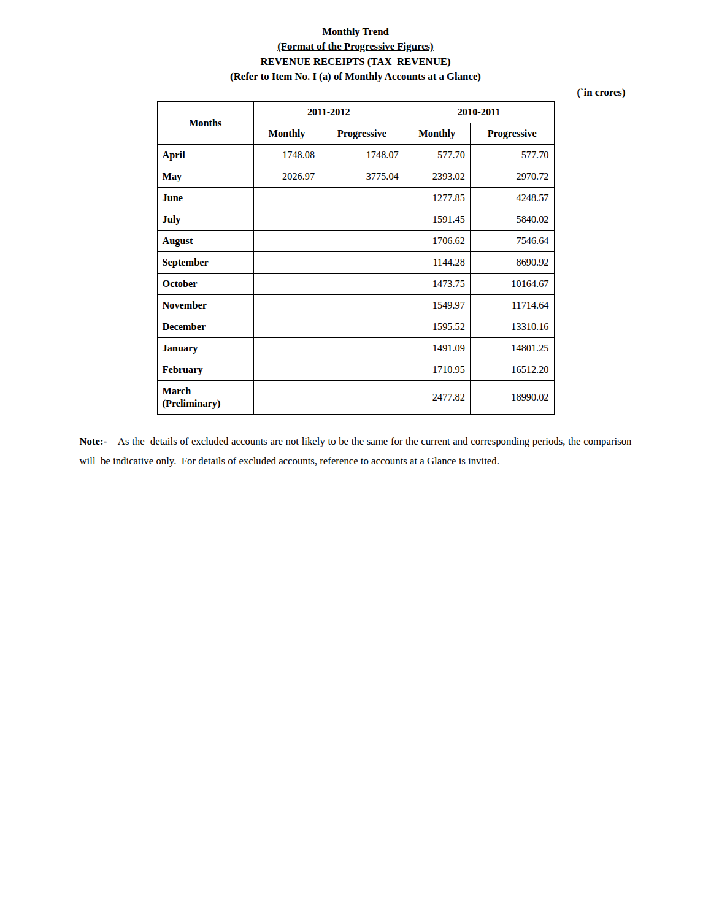Monthly Trend
(Format of the Progressive Figures)
REVENUE RECEIPTS (TAX REVENUE)
(Refer to Item No. I (a) of Monthly Accounts at a Glance)
(`in crores)
| Months | 2011-2012 | 2010-2011 |
| --- | --- | --- |
| Monthly | Progressive | Monthly | Progressive |
| April | 1748.08 | 1748.07 | 577.70 | 577.70 |
| May | 2026.97 | 3775.04 | 2393.02 | 2970.72 |
| June | | | 1277.85 | 4248.57 |
| July | | | 1591.45 | 5840.02 |
| August | | | 1706.62 | 7546.64 |
| September | | | 1144.28 | 8690.92 |
| October | | | 1473.75 | 10164.67 |
| November | | | 1549.97 | 11714.64 |
| December | | | 1595.52 | 13310.16 |
| January | | | 1491.09 | 14801.25 |
| February | | | 1710.95 | 16512.20 |
| March (Preliminary) | | | 2477.82 | 18990.02 |
Note:- As the details of excluded accounts are not likely to be the same for the current and corresponding periods, the comparison will be indicative only. For details of excluded accounts, reference to accounts at a Glance is invited.